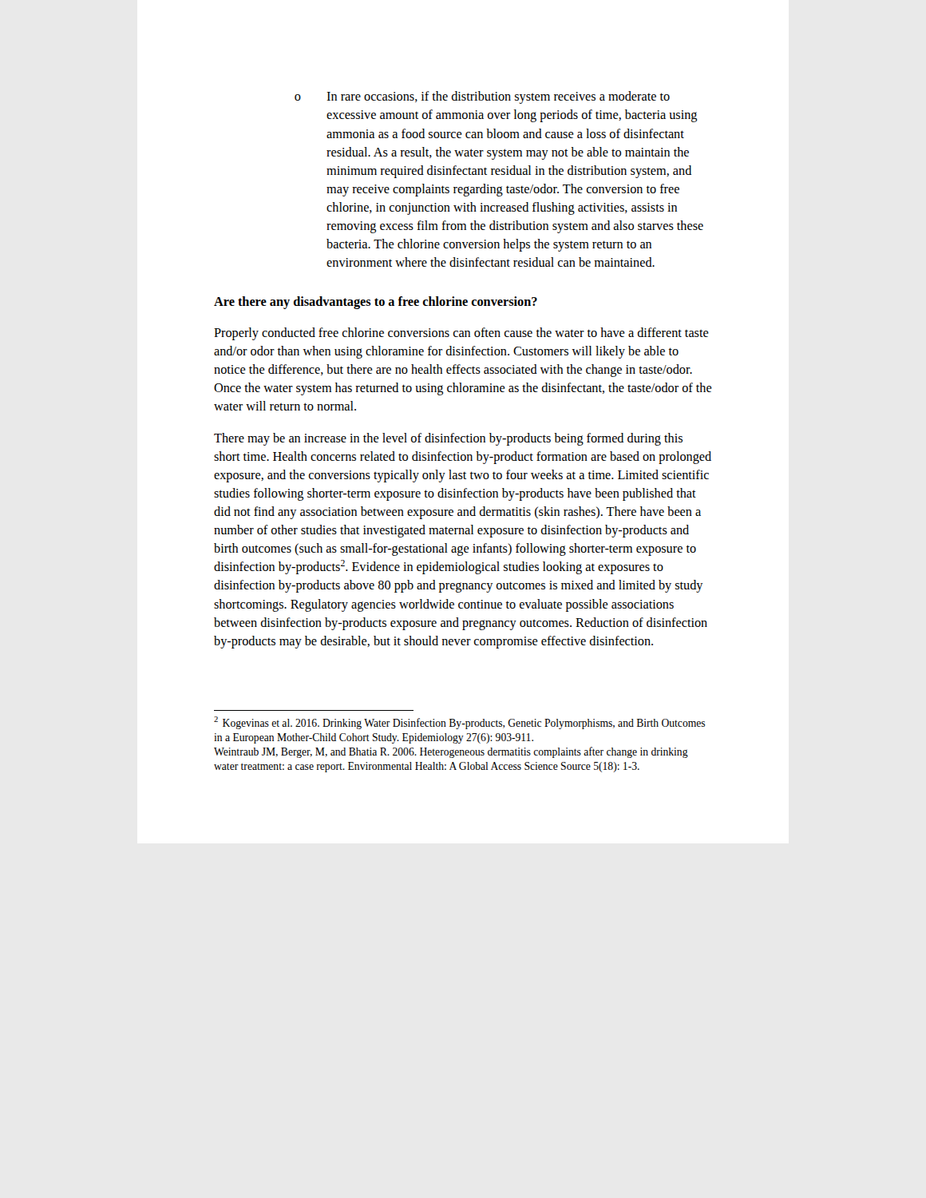In rare occasions, if the distribution system receives a moderate to excessive amount of ammonia over long periods of time, bacteria using ammonia as a food source can bloom and cause a loss of disinfectant residual. As a result, the water system may not be able to maintain the minimum required disinfectant residual in the distribution system, and may receive complaints regarding taste/odor. The conversion to free chlorine, in conjunction with increased flushing activities, assists in removing excess film from the distribution system and also starves these bacteria. The chlorine conversion helps the system return to an environment where the disinfectant residual can be maintained.
Are there any disadvantages to a free chlorine conversion?
Properly conducted free chlorine conversions can often cause the water to have a different taste and/or odor than when using chloramine for disinfection. Customers will likely be able to notice the difference, but there are no health effects associated with the change in taste/odor. Once the water system has returned to using chloramine as the disinfectant, the taste/odor of the water will return to normal.
There may be an increase in the level of disinfection by-products being formed during this short time. Health concerns related to disinfection by-product formation are based on prolonged exposure, and the conversions typically only last two to four weeks at a time. Limited scientific studies following shorter-term exposure to disinfection by-products have been published that did not find any association between exposure and dermatitis (skin rashes). There have been a number of other studies that investigated maternal exposure to disinfection by-products and birth outcomes (such as small-for-gestational age infants) following shorter-term exposure to disinfection by-products2. Evidence in epidemiological studies looking at exposures to disinfection by-products above 80 ppb and pregnancy outcomes is mixed and limited by study shortcomings. Regulatory agencies worldwide continue to evaluate possible associations between disinfection by-products exposure and pregnancy outcomes. Reduction of disinfection by-products may be desirable, but it should never compromise effective disinfection.
2 Kogevinas et al. 2016. Drinking Water Disinfection By-products, Genetic Polymorphisms, and Birth Outcomes in a European Mother-Child Cohort Study. Epidemiology 27(6): 903-911.
Weintraub JM, Berger, M, and Bhatia R. 2006. Heterogeneous dermatitis complaints after change in drinking water treatment: a case report. Environmental Health: A Global Access Science Source 5(18): 1-3.